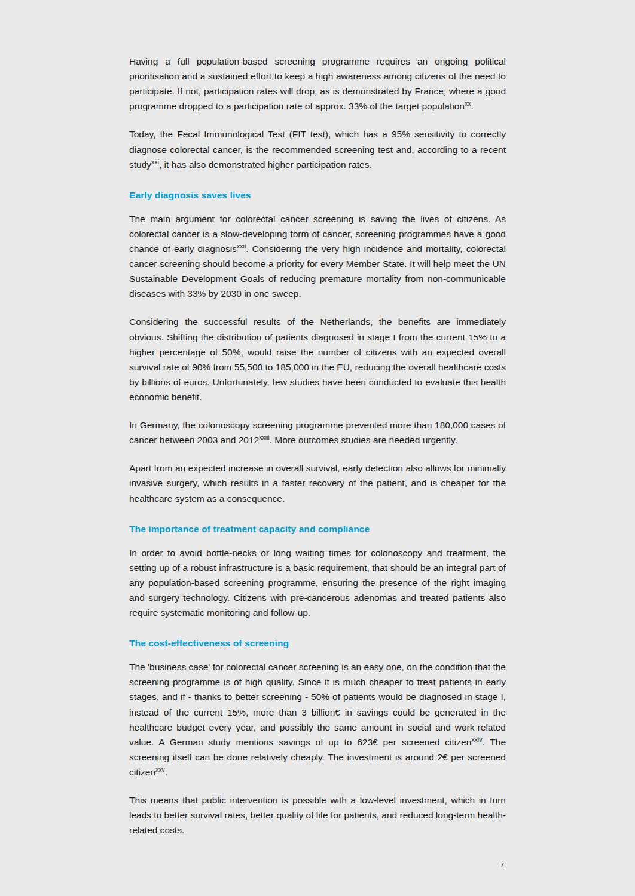Having a full population-based screening programme requires an ongoing political prioritisation and a sustained effort to keep a high awareness among citizens of the need to participate. If not, participation rates will drop, as is demonstrated by France, where a good programme dropped to a participation rate of approx. 33% of the target populationxx.
Today, the Fecal Immunological Test (FIT test), which has a 95% sensitivity to correctly diagnose colorectal cancer, is the recommended screening test and, according to a recent studyxxi, it has also demonstrated higher participation rates.
Early diagnosis saves lives
The main argument for colorectal cancer screening is saving the lives of citizens. As colorectal cancer is a slow-developing form of cancer, screening programmes have a good chance of early diagnosisxxii. Considering the very high incidence and mortality, colorectal cancer screening should become a priority for every Member State. It will help meet the UN Sustainable Development Goals of reducing premature mortality from non-communicable diseases with 33% by 2030 in one sweep.
Considering the successful results of the Netherlands, the benefits are immediately obvious. Shifting the distribution of patients diagnosed in stage I from the current 15% to a higher percentage of 50%, would raise the number of citizens with an expected overall survival rate of 90% from 55,500 to 185,000 in the EU, reducing the overall healthcare costs by billions of euros. Unfortunately, few studies have been conducted to evaluate this health economic benefit.
In Germany, the colonoscopy screening programme prevented more than 180,000 cases of cancer between 2003 and 2012xxiii. More outcomes studies are needed urgently.
Apart from an expected increase in overall survival, early detection also allows for minimally invasive surgery, which results in a faster recovery of the patient, and is cheaper for the healthcare system as a consequence.
The importance of treatment capacity and compliance
In order to avoid bottle-necks or long waiting times for colonoscopy and treatment, the setting up of a robust infrastructure is a basic requirement, that should be an integral part of any population-based screening programme, ensuring the presence of the right imaging and surgery technology. Citizens with pre-cancerous adenomas and treated patients also require systematic monitoring and follow-up.
The cost-effectiveness of screening
The 'business case' for colorectal cancer screening is an easy one, on the condition that the screening programme is of high quality. Since it is much cheaper to treat patients in early stages, and if - thanks to better screening - 50% of patients would be diagnosed in stage I, instead of the current 15%, more than 3 billion€ in savings could be generated in the healthcare budget every year, and possibly the same amount in social and work-related value. A German study mentions savings of up to 623€ per screened citizenxxiv. The screening itself can be done relatively cheaply. The investment is around 2€ per screened citizenxxv.
This means that public intervention is possible with a low-level investment, which in turn leads to better survival rates, better quality of life for patients, and reduced long-term health-related costs.
7.